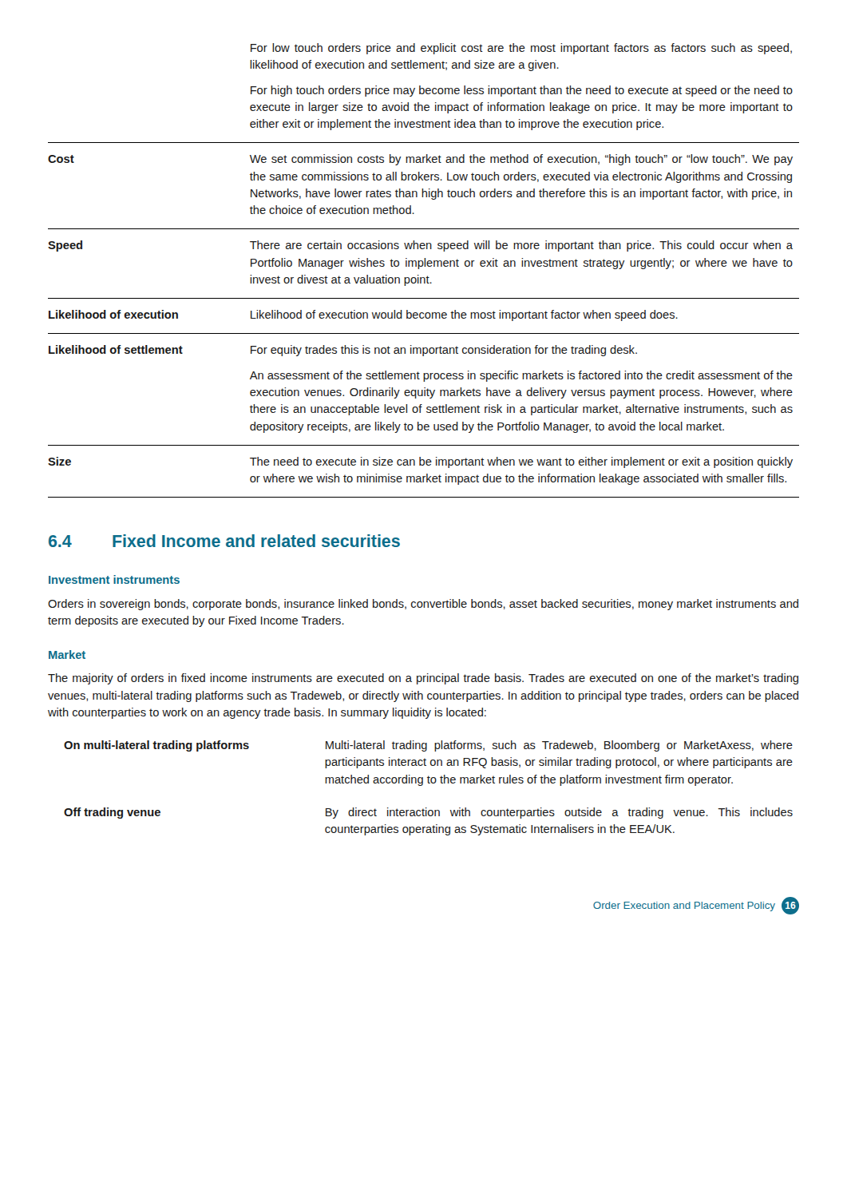| | For low touch orders price and explicit cost are the most important factors as factors such as speed, likelihood of execution and settlement; and size are a given. For high touch orders price may become less important than the need to execute at speed or the need to execute in larger size to avoid the impact of information leakage on price. It may be more important to either exit or implement the investment idea than to improve the execution price. |
| Cost | We set commission costs by market and the method of execution, “high touch” or “low touch”. We pay the same commissions to all brokers. Low touch orders, executed via electronic Algorithms and Crossing Networks, have lower rates than high touch orders and therefore this is an important factor, with price, in the choice of execution method. |
| Speed | There are certain occasions when speed will be more important than price. This could occur when a Portfolio Manager wishes to implement or exit an investment strategy urgently; or where we have to invest or divest at a valuation point. |
| Likelihood of execution | Likelihood of execution would become the most important factor when speed does. |
| Likelihood of settlement | For equity trades this is not an important consideration for the trading desk. An assessment of the settlement process in specific markets is factored into the credit assessment of the execution venues. Ordinarily equity markets have a delivery versus payment process. However, where there is an unacceptable level of settlement risk in a particular market, alternative instruments, such as depository receipts, are likely to be used by the Portfolio Manager, to avoid the local market. |
| Size | The need to execute in size can be important when we want to either implement or exit a position quickly or where we wish to minimise market impact due to the information leakage associated with smaller fills. |
6.4 Fixed Income and related securities
Investment instruments
Orders in sovereign bonds, corporate bonds, insurance linked bonds, convertible bonds, asset backed securities, money market instruments and term deposits are executed by our Fixed Income Traders.
Market
The majority of orders in fixed income instruments are executed on a principal trade basis. Trades are executed on one of the market’s trading venues, multi-lateral trading platforms such as Tradeweb, or directly with counterparties. In addition to principal type trades, orders can be placed with counterparties to work on an agency trade basis. In summary liquidity is located:
| On multi-lateral trading platforms | Multi-lateral trading platforms, such as Tradeweb, Bloomberg or MarketAxess, where participants interact on an RFQ basis, or similar trading protocol, or where participants are matched according to the market rules of the platform investment firm operator. |
| Off trading venue | By direct interaction with counterparties outside a trading venue. This includes counterparties operating as Systematic Internalisers in the EEA/UK. |
Order Execution and Placement Policy16